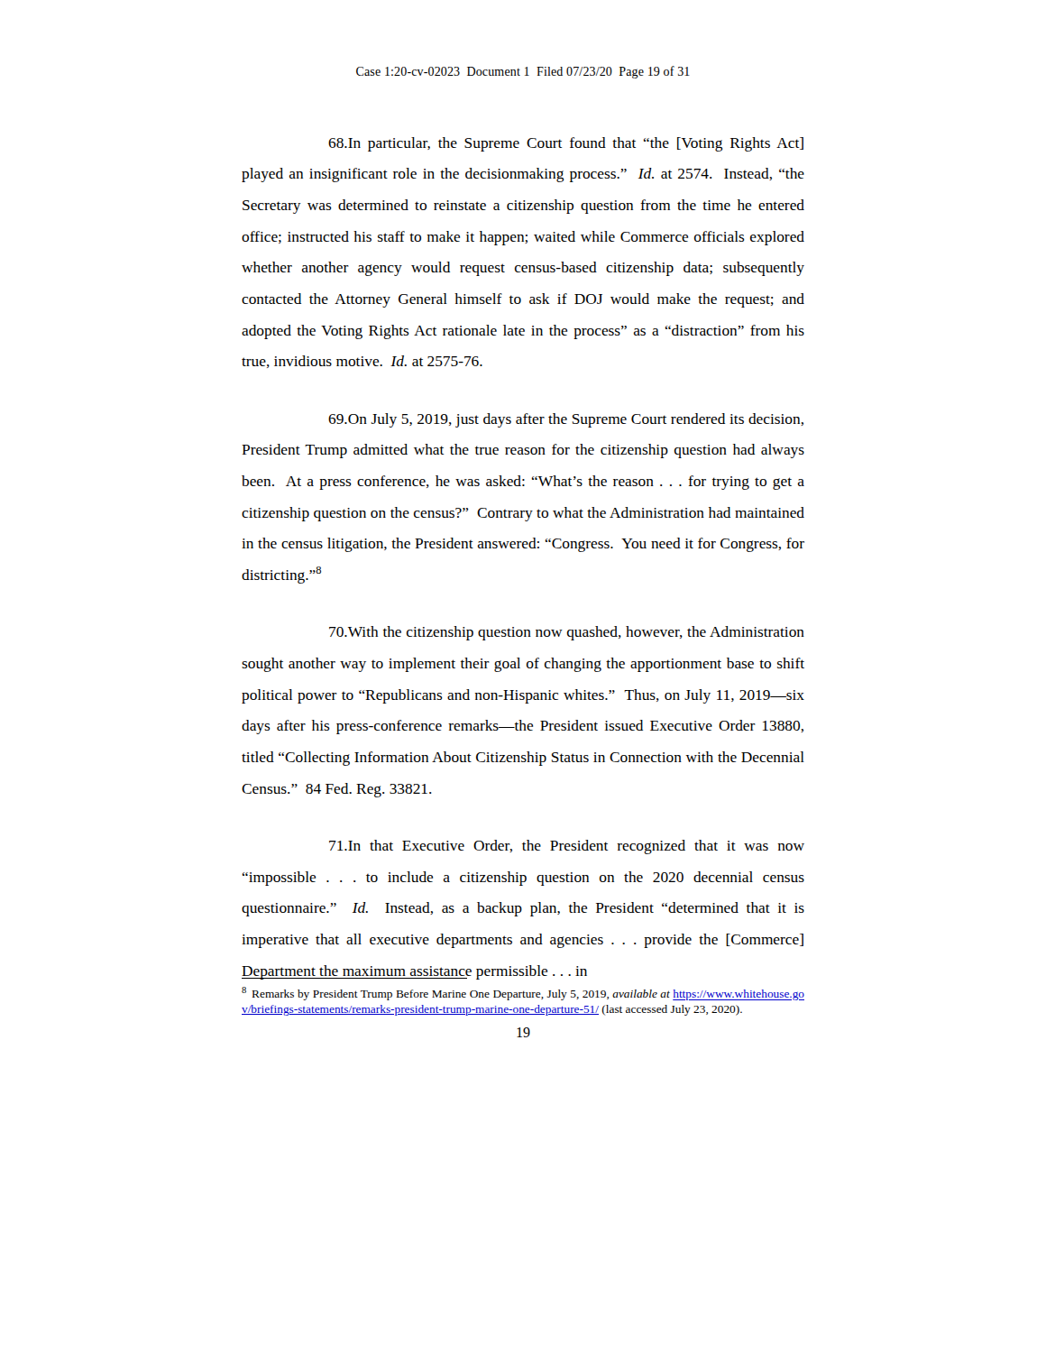Case 1:20-cv-02023 Document 1 Filed 07/23/20 Page 19 of 31
68. In particular, the Supreme Court found that “the [Voting Rights Act] played an insignificant role in the decisionmaking process.” Id. at 2574. Instead, “the Secretary was determined to reinstate a citizenship question from the time he entered office; instructed his staff to make it happen; waited while Commerce officials explored whether another agency would request census-based citizenship data; subsequently contacted the Attorney General himself to ask if DOJ would make the request; and adopted the Voting Rights Act rationale late in the process” as a “distraction” from his true, invidious motive. Id. at 2575-76.
69. On July 5, 2019, just days after the Supreme Court rendered its decision, President Trump admitted what the true reason for the citizenship question had always been. At a press conference, he was asked: “What’s the reason . . . for trying to get a citizenship question on the census?” Contrary to what the Administration had maintained in the census litigation, the President answered: “Congress. You need it for Congress, for districting.”8
70. With the citizenship question now quashed, however, the Administration sought another way to implement their goal of changing the apportionment base to shift political power to “Republicans and non-Hispanic whites.” Thus, on July 11, 2019—six days after his press-conference remarks—the President issued Executive Order 13880, titled “Collecting Information About Citizenship Status in Connection with the Decennial Census.” 84 Fed. Reg. 33821.
71. In that Executive Order, the President recognized that it was now “impossible . . . to include a citizenship question on the 2020 decennial census questionnaire.” Id. Instead, as a backup plan, the President “determined that it is imperative that all executive departments and agencies . . . provide the [Commerce] Department the maximum assistance permissible . . . in
8 Remarks by President Trump Before Marine One Departure, July 5, 2019, available at https://www.whitehouse.gov/briefings-statements/remarks-president-trump-marine-one-departure-51/ (last accessed July 23, 2020).
19